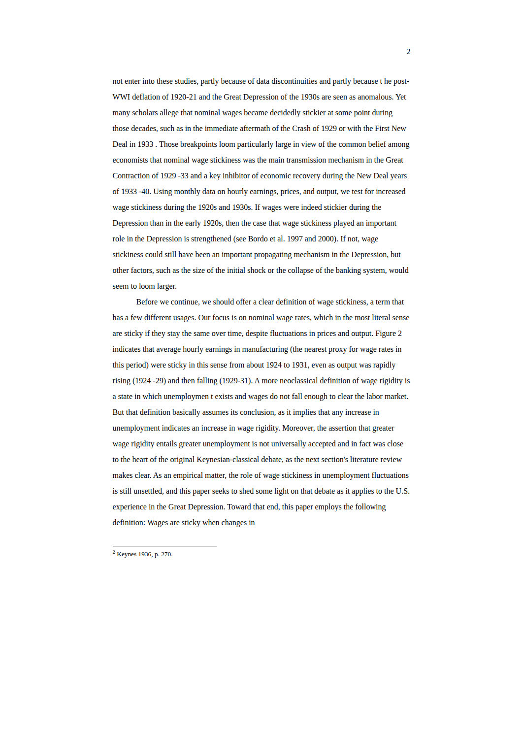2
not enter into these studies, partly because of data discontinuities and partly because t he post-WWI deflation of 1920-21 and the Great Depression of the 1930s are seen as anomalous. Yet many scholars allege that nominal wages became decidedly stickier at some point during those decades, such as in the immediate aftermath of the Crash of 1929 or with the First New Deal in 1933 . Those breakpoints loom particularly large in view of the common belief among economists that nominal wage stickiness was the main transmission mechanism in the Great Contraction of 1929 -33 and a key inhibitor of economic recovery during the New Deal years of 1933 -40. Using monthly data on hourly earnings, prices, and output, we test for increased wage stickiness during the 1920s and 1930s. If wages were indeed stickier during the Depression than in the early 1920s, then the case that wage stickiness played an important role in the Depression is strengthened (see Bordo et al. 1997 and 2000). If not, wage stickiness could still have been an important propagating mechanism in the Depression, but other factors, such as the size of the initial shock or the collapse of the banking system, would seem to loom larger.
Before we continue, we should offer a clear definition of wage stickiness, a term that has a few different usages. Our focus is on nominal wage rates, which in the most literal sense are sticky if they stay the same over time, despite fluctuations in prices and output. Figure 2 indicates that average hourly earnings in manufacturing (the nearest proxy for wage rates in this period) were sticky in this sense from about 1924 to 1931, even as output was rapidly rising (1924 -29) and then falling (1929-31). A more neoclassical definition of wage rigidity is a state in which unemploymen t exists and wages do not fall enough to clear the labor market. But that definition basically assumes its conclusion, as it implies that any increase in unemployment indicates an increase in wage rigidity. Moreover, the assertion that greater wage rigidity entails greater unemployment is not universally accepted and in fact was close to the heart of the original Keynesian-classical debate, as the next section's literature review makes clear. As an empirical matter, the role of wage stickiness in unemployment fluctuations is still unsettled, and this paper seeks to shed some light on that debate as it applies to the U.S. experience in the Great Depression. Toward that end, this paper employs the following definition: Wages are sticky when changes in
2 Keynes 1936, p. 270.